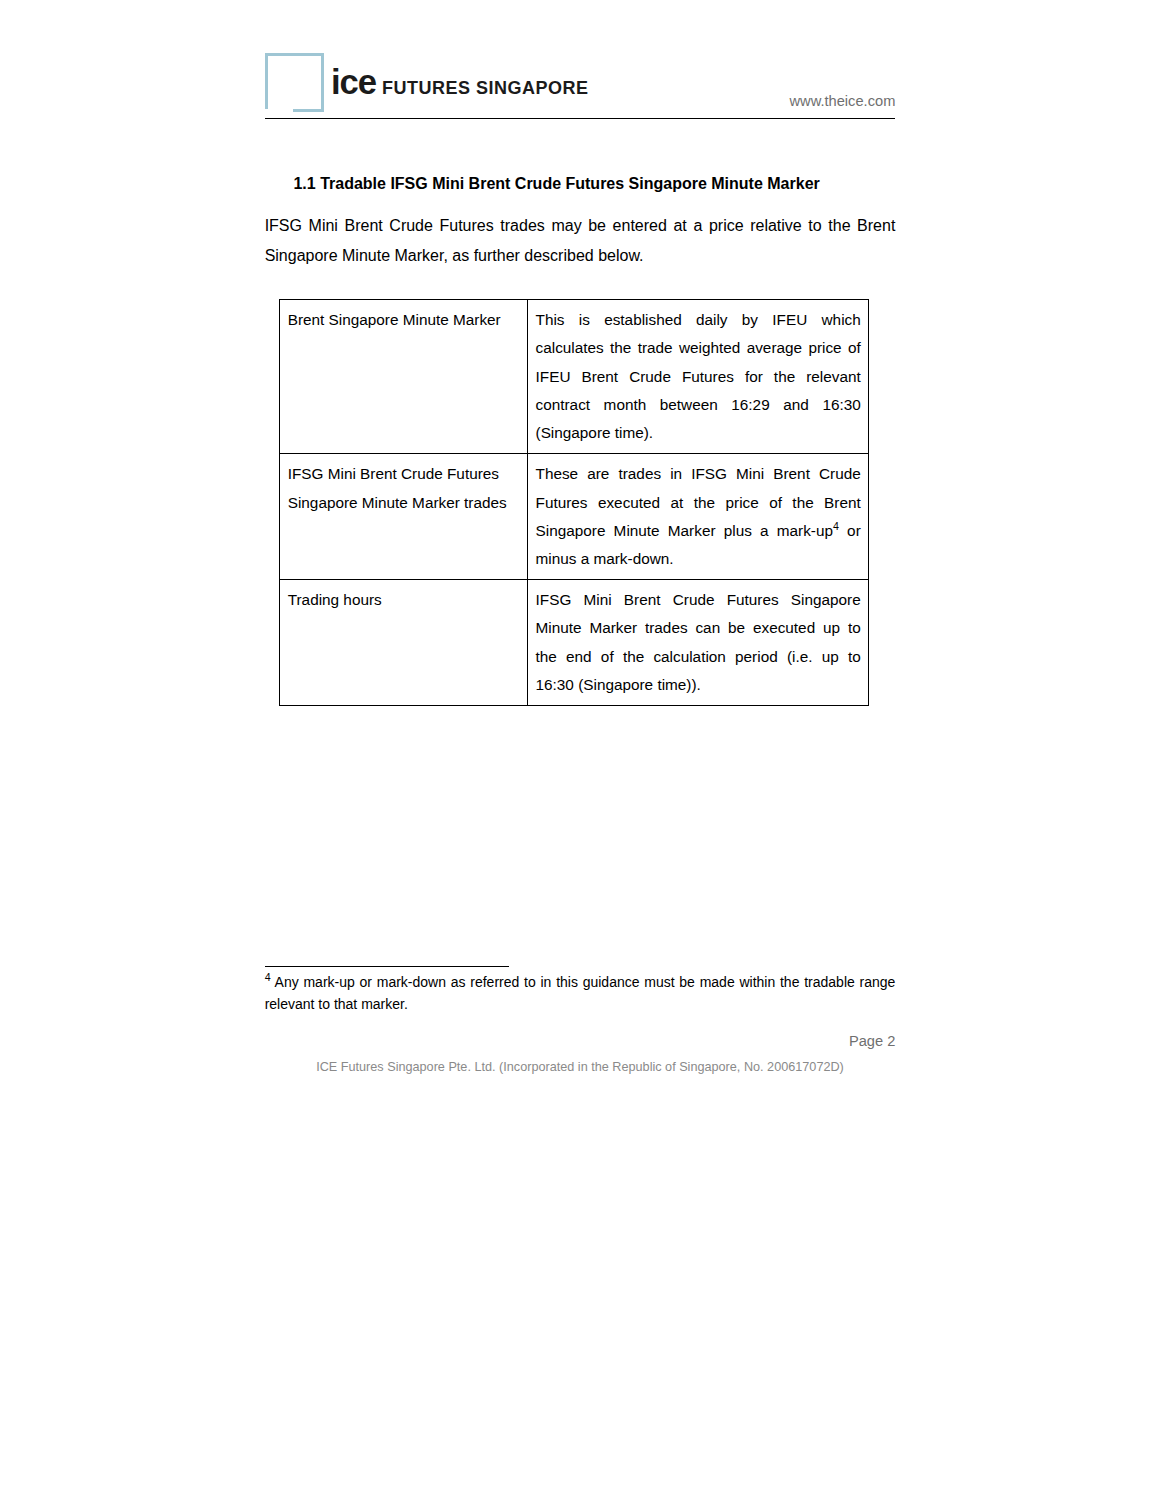ice FUTURES SINGAPORE
www.theice.com
1.1 Tradable IFSG Mini Brent Crude Futures Singapore Minute Marker
IFSG Mini Brent Crude Futures trades may be entered at a price relative to the Brent Singapore Minute Marker, as further described below.
| Brent Singapore Minute Marker | This is established daily by IFEU which calculates the trade weighted average price of IFEU Brent Crude Futures for the relevant contract month between 16:29 and 16:30 (Singapore time). |
| IFSG Mini Brent Crude Futures Singapore Minute Marker trades | These are trades in IFSG Mini Brent Crude Futures executed at the price of the Brent Singapore Minute Marker plus a mark-up 4 or minus a mark-down. |
| Trading hours | IFSG Mini Brent Crude Futures Singapore Minute Marker trades can be executed up to the end of the calculation period (i.e. up to 16:30 (Singapore time)). |
4 Any mark-up or mark-down as referred to in this guidance must be made within the tradable range relevant to that marker.
Page 2
ICE Futures Singapore Pte. Ltd. (Incorporated in the Republic of Singapore, No. 200617072D)